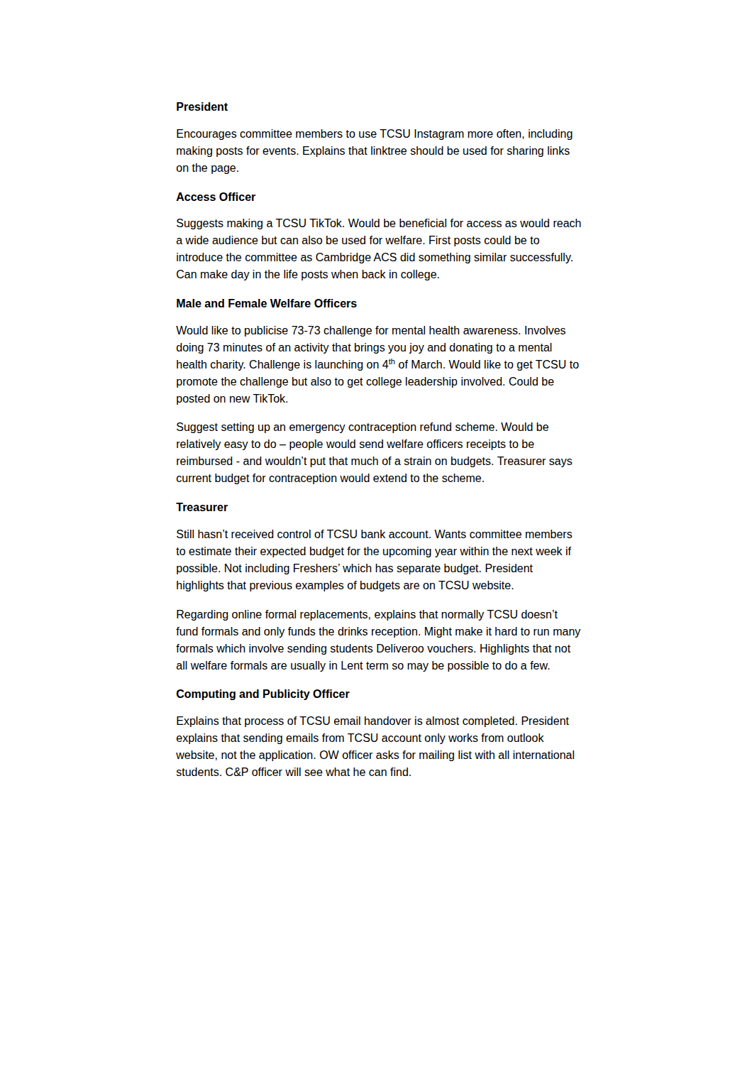President
Encourages committee members to use TCSU Instagram more often, including making posts for events. Explains that linktree should be used for sharing links on the page.
Access Officer
Suggests making a TCSU TikTok. Would be beneficial for access as would reach a wide audience but can also be used for welfare. First posts could be to introduce the committee as Cambridge ACS did something similar successfully. Can make day in the life posts when back in college.
Male and Female Welfare Officers
Would like to publicise 73-73 challenge for mental health awareness. Involves doing 73 minutes of an activity that brings you joy and donating to a mental health charity. Challenge is launching on 4th of March. Would like to get TCSU to promote the challenge but also to get college leadership involved. Could be posted on new TikTok.
Suggest setting up an emergency contraception refund scheme. Would be relatively easy to do – people would send welfare officers receipts to be reimbursed - and wouldn’t put that much of a strain on budgets. Treasurer says current budget for contraception would extend to the scheme.
Treasurer
Still hasn’t received control of TCSU bank account. Wants committee members to estimate their expected budget for the upcoming year within the next week if possible. Not including Freshers’ which has separate budget. President highlights that previous examples of budgets are on TCSU website.
Regarding online formal replacements, explains that normally TCSU doesn’t fund formals and only funds the drinks reception. Might make it hard to run many formals which involve sending students Deliveroo vouchers. Highlights that not all welfare formals are usually in Lent term so may be possible to do a few.
Computing and Publicity Officer
Explains that process of TCSU email handover is almost completed. President explains that sending emails from TCSU account only works from outlook website, not the application. OW officer asks for mailing list with all international students. C&P officer will see what he can find.